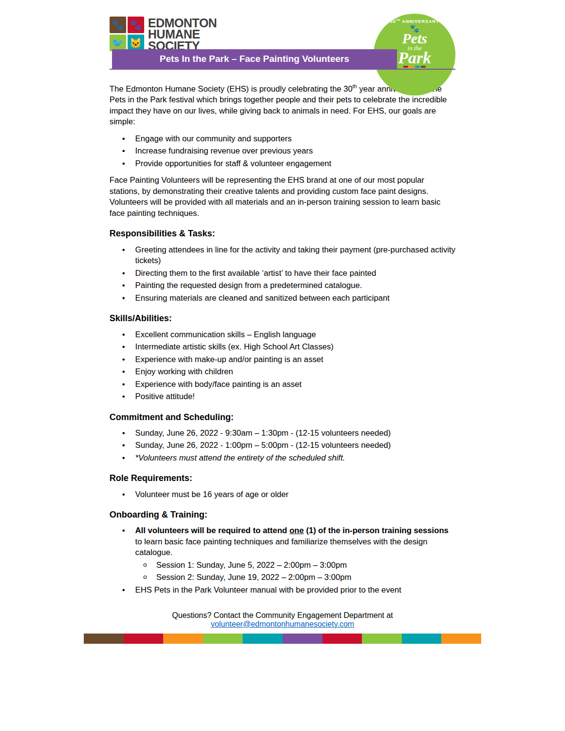🐾
🐾
🐦
🐱
EDMONTON HUMANE SOCIETY
30TH ANNIVERSARY
🐾
Pets
in the
Park
Pets In the Park – Face Painting Volunteers
The Edmonton Humane Society (EHS) is proudly celebrating the 30th year anniversary of the Pets in the Park festival which brings together people and their pets to celebrate the incredible impact they have on our lives, while giving back to animals in need. For EHS, our goals are simple:
Engage with our community and supporters
Increase fundraising revenue over previous years
Provide opportunities for staff & volunteer engagement
Face Painting Volunteers will be representing the EHS brand at one of our most popular stations, by demonstrating their creative talents and providing custom face paint designs. Volunteers will be provided with all materials and an in-person training session to learn basic face painting techniques.
Responsibilities & Tasks:
Greeting attendees in line for the activity and taking their payment (pre-purchased activity tickets)
Directing them to the first available ‘artist’ to have their face painted
Painting the requested design from a predetermined catalogue.
Ensuring materials are cleaned and sanitized between each participant
Skills/Abilities:
Excellent communication skills – English language
Intermediate artistic skills (ex. High School Art Classes)
Experience with make-up and/or painting is an asset
Enjoy working with children
Experience with body/face painting is an asset
Positive attitude!
Commitment and Scheduling:
Sunday, June 26, 2022 - 9:30am – 1:30pm - (12-15 volunteers needed)
Sunday, June 26, 2022 - 1:00pm – 5:00pm - (12-15 volunteers needed)
*Volunteers must attend the entirety of the scheduled shift.
Role Requirements:
Volunteer must be 16 years of age or older
Onboarding & Training:
All volunteers will be required to attend one (1) of the in-person training sessions to learn basic face painting techniques and familiarize themselves with the design catalogue.
Session 1: Sunday, June 5, 2022 – 2:00pm – 3:00pm
Session 2: Sunday, June 19, 2022 – 2:00pm – 3:00pm
EHS Pets in the Park Volunteer manual with be provided prior to the event
Questions? Contact the Community Engagement Department at volunteer@edmontonhumanesociety.com